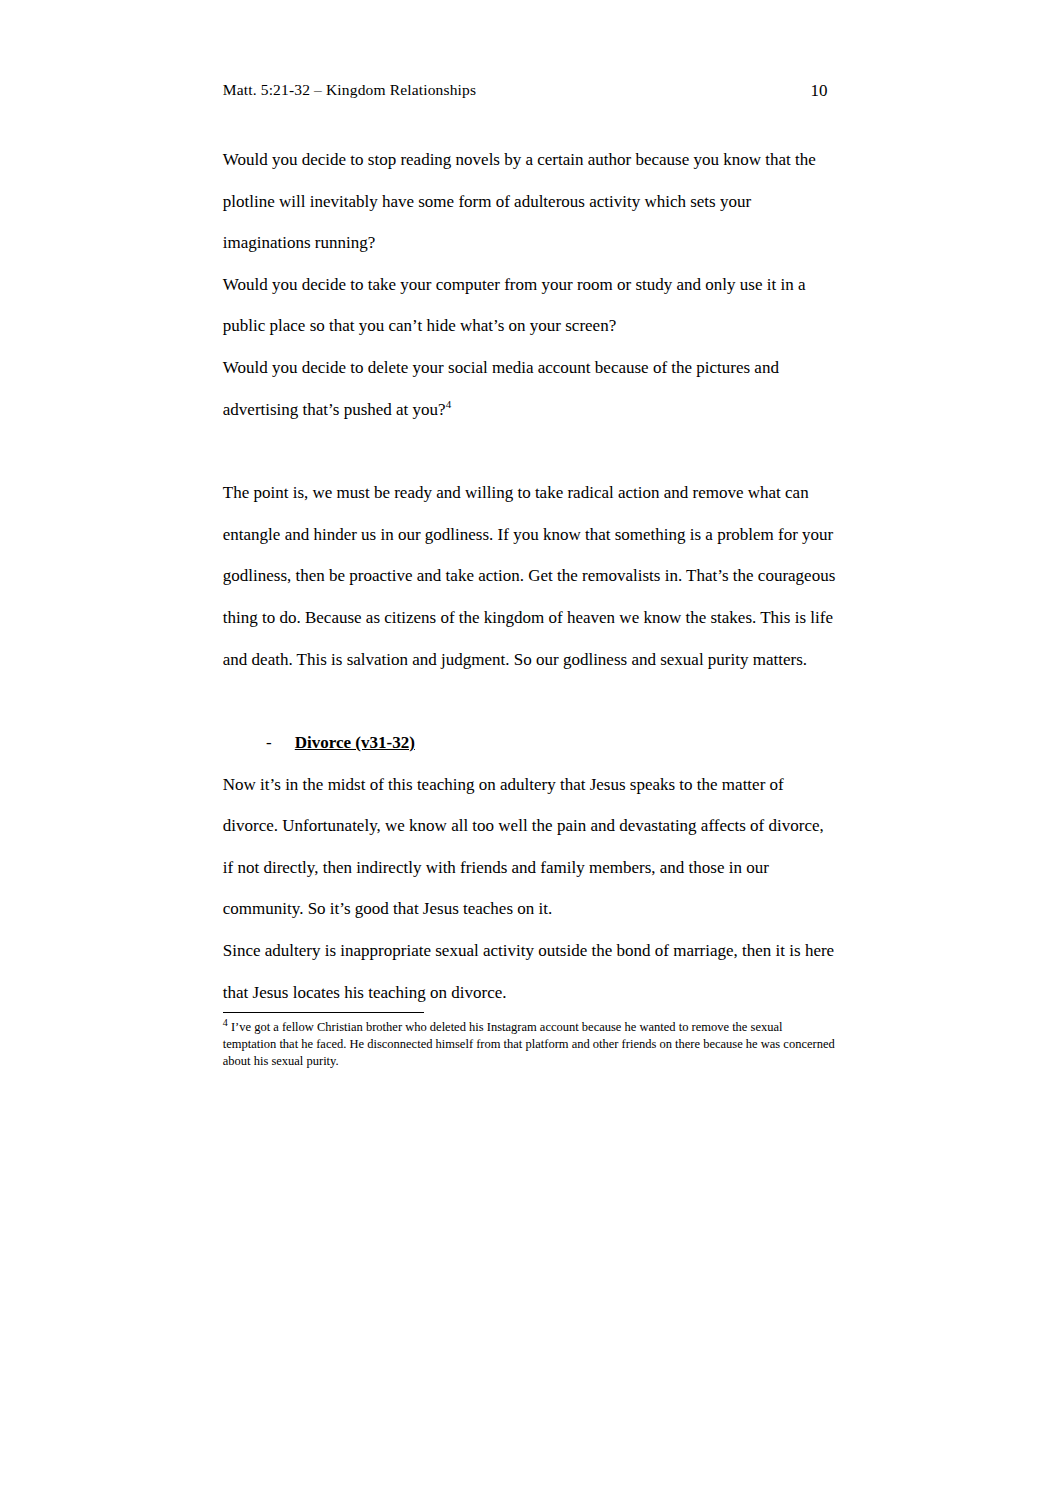Matt. 5:21-32 – Kingdom Relationships
10
Would you decide to stop reading novels by a certain author because you know that the plotline will inevitably have some form of adulterous activity which sets your imaginations running?
Would you decide to take your computer from your room or study and only use it in a public place so that you can’t hide what’s on your screen?
Would you decide to delete your social media account because of the pictures and advertising that’s pushed at you?4
The point is, we must be ready and willing to take radical action and remove what can entangle and hinder us in our godliness. If you know that something is a problem for your godliness, then be proactive and take action. Get the removalists in. That’s the courageous thing to do. Because as citizens of the kingdom of heaven we know the stakes. This is life and death. This is salvation and judgment. So our godliness and sexual purity matters.
-Divorce (v31-32)
Now it’s in the midst of this teaching on adultery that Jesus speaks to the matter of divorce. Unfortunately, we know all too well the pain and devastating affects of divorce, if not directly, then indirectly with friends and family members, and those in our community. So it’s good that Jesus teaches on it.
Since adultery is inappropriate sexual activity outside the bond of marriage, then it is here that Jesus locates his teaching on divorce.
4 I’ve got a fellow Christian brother who deleted his Instagram account because he wanted to remove the sexual temptation that he faced. He disconnected himself from that platform and other friends on there because he was concerned about his sexual purity.